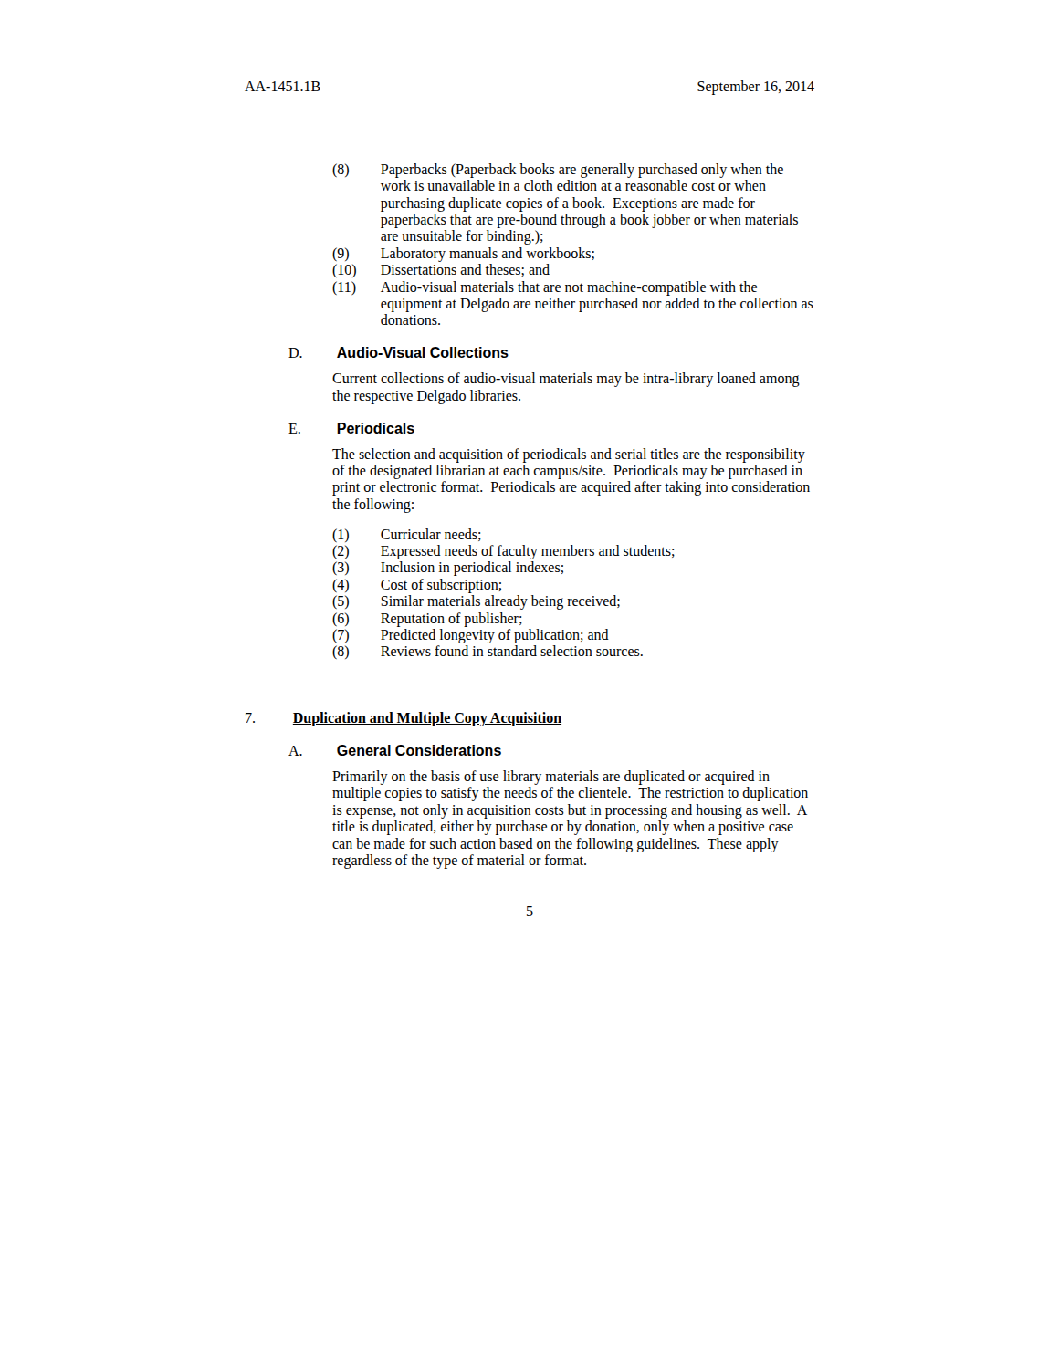AA-1451.1B
September 16, 2014
(8)
Paperbacks (Paperback books are generally purchased only when the work is unavailable in a cloth edition at a reasonable cost or when purchasing duplicate copies of a book. Exceptions are made for paperbacks that are pre-bound through a book jobber or when materials are unsuitable for binding.);
(9)
Laboratory manuals and workbooks;
(10)
Dissertations and theses; and
(11)
Audio-visual materials that are not machine-compatible with the equipment at Delgado are neither purchased nor added to the collection as donations.
D.
Audio-Visual Collections
Current collections of audio-visual materials may be intra-library loaned among the respective Delgado libraries.
E.
Periodicals
The selection and acquisition of periodicals and serial titles are the responsibility of the designated librarian at each campus/site. Periodicals may be purchased in print or electronic format. Periodicals are acquired after taking into consideration the following:
(1)
Curricular needs;
(2)
Expressed needs of faculty members and students;
(3)
Inclusion in periodical indexes;
(4)
Cost of subscription;
(5)
Similar materials already being received;
(6)
Reputation of publisher;
(7)
Predicted longevity of publication; and
(8)
Reviews found in standard selection sources.
7.
Duplication and Multiple Copy Acquisition
A.
General Considerations
Primarily on the basis of use library materials are duplicated or acquired in multiple copies to satisfy the needs of the clientele. The restriction to duplication is expense, not only in acquisition costs but in processing and housing as well. A title is duplicated, either by purchase or by donation, only when a positive case can be made for such action based on the following guidelines. These apply regardless of the type of material or format.
5